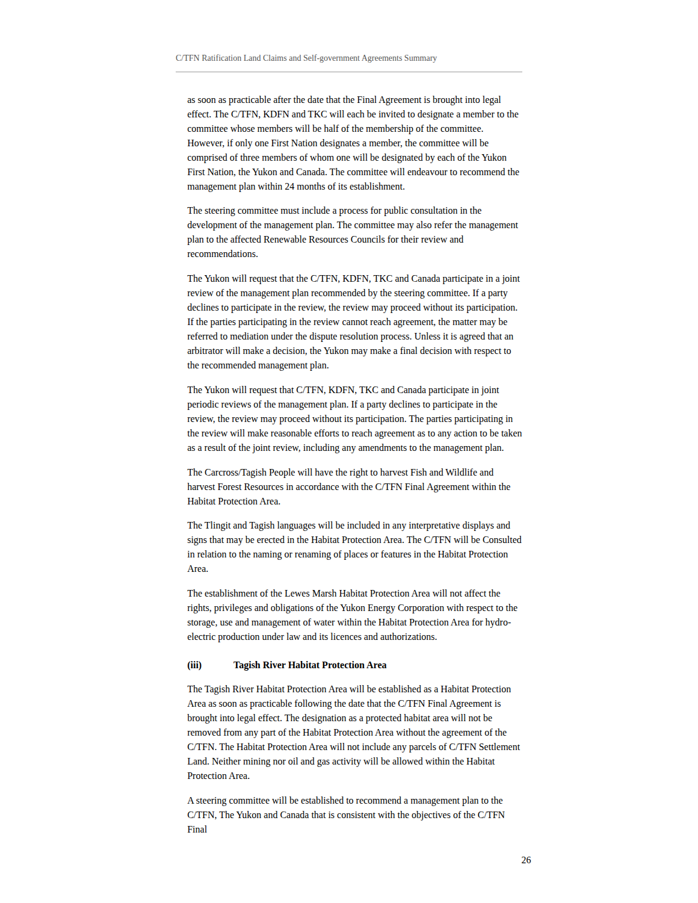C/TFN Ratification Land Claims and Self-government Agreements Summary
as soon as practicable after the date that the Final Agreement is brought into legal effect. The C/TFN, KDFN and TKC will each be invited to designate a member to the committee whose members will be half of the membership of the committee. However, if only one First Nation designates a member, the committee will be comprised of three members of whom one will be designated by each of the Yukon First Nation, the Yukon and Canada. The committee will endeavour to recommend the management plan within 24 months of its establishment.
The steering committee must include a process for public consultation in the development of the management plan. The committee may also refer the management plan to the affected Renewable Resources Councils for their review and recommendations.
The Yukon will request that the C/TFN, KDFN, TKC and Canada participate in a joint review of the management plan recommended by the steering committee. If a party declines to participate in the review, the review may proceed without its participation. If the parties participating in the review cannot reach agreement, the matter may be referred to mediation under the dispute resolution process. Unless it is agreed that an arbitrator will make a decision, the Yukon may make a final decision with respect to the recommended management plan.
The Yukon will request that C/TFN, KDFN, TKC and Canada participate in joint periodic reviews of the management plan. If a party declines to participate in the review, the review may proceed without its participation. The parties participating in the review will make reasonable efforts to reach agreement as to any action to be taken as a result of the joint review, including any amendments to the management plan.
The Carcross/Tagish People will have the right to harvest Fish and Wildlife and harvest Forest Resources in accordance with the C/TFN Final Agreement within the Habitat Protection Area.
The Tlingit and Tagish languages will be included in any interpretative displays and signs that may be erected in the Habitat Protection Area. The C/TFN will be Consulted in relation to the naming or renaming of places or features in the Habitat Protection Area.
The establishment of the Lewes Marsh Habitat Protection Area will not affect the rights, privileges and obligations of the Yukon Energy Corporation with respect to the storage, use and management of water within the Habitat Protection Area for hydro-electric production under law and its licences and authorizations.
(iii) Tagish River Habitat Protection Area
The Tagish River Habitat Protection Area will be established as a Habitat Protection Area as soon as practicable following the date that the C/TFN Final Agreement is brought into legal effect. The designation as a protected habitat area will not be removed from any part of the Habitat Protection Area without the agreement of the C/TFN. The Habitat Protection Area will not include any parcels of C/TFN Settlement Land. Neither mining nor oil and gas activity will be allowed within the Habitat Protection Area.
A steering committee will be established to recommend a management plan to the C/TFN, The Yukon and Canada that is consistent with the objectives of the C/TFN Final
26